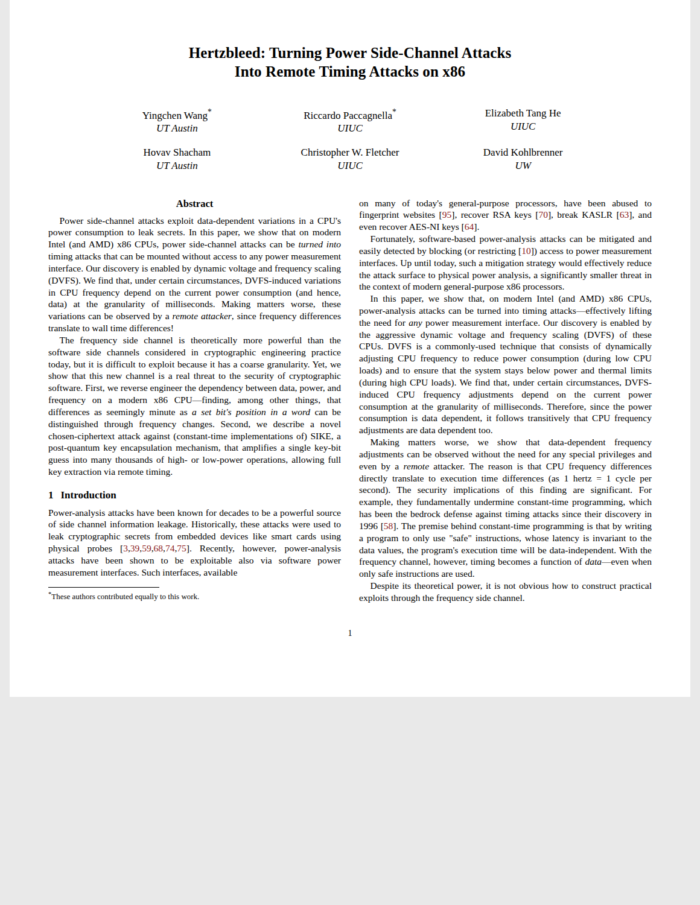Hertzbleed: Turning Power Side-Channel Attacks
Into Remote Timing Attacks on x86
Yingchen Wang*
UT Austin
Riccardo Paccagnella*
UIUC
Elizabeth Tang He
UIUC
Hovav Shacham
UT Austin
Christopher W. Fletcher
UIUC
David Kohlbrenner
UW
Abstract
Power side-channel attacks exploit data-dependent variations in a CPU's power consumption to leak secrets. In this paper, we show that on modern Intel (and AMD) x86 CPUs, power side-channel attacks can be turned into timing attacks that can be mounted without access to any power measurement interface. Our discovery is enabled by dynamic voltage and frequency scaling (DVFS). We find that, under certain circumstances, DVFS-induced variations in CPU frequency depend on the current power consumption (and hence, data) at the granularity of milliseconds. Making matters worse, these variations can be observed by a remote attacker, since frequency differences translate to wall time differences!
The frequency side channel is theoretically more powerful than the software side channels considered in cryptographic engineering practice today, but it is difficult to exploit because it has a coarse granularity. Yet, we show that this new channel is a real threat to the security of cryptographic software. First, we reverse engineer the dependency between data, power, and frequency on a modern x86 CPU—finding, among other things, that differences as seemingly minute as a set bit's position in a word can be distinguished through frequency changes. Second, we describe a novel chosen-ciphertext attack against (constant-time implementations of) SIKE, a post-quantum key encapsulation mechanism, that amplifies a single key-bit guess into many thousands of high- or low-power operations, allowing full key extraction via remote timing.
1 Introduction
Power-analysis attacks have been known for decades to be a powerful source of side channel information leakage. Historically, these attacks were used to leak cryptographic secrets from embedded devices like smart cards using physical probes [3,39,59,68,74,75]. Recently, however, power-analysis attacks have been shown to be exploitable also via software power measurement interfaces. Such interfaces, available
*These authors contributed equally to this work.
on many of today's general-purpose processors, have been abused to fingerprint websites [95], recover RSA keys [70], break KASLR [63], and even recover AES-NI keys [64].
Fortunately, software-based power-analysis attacks can be mitigated and easily detected by blocking (or restricting [10]) access to power measurement interfaces. Up until today, such a mitigation strategy would effectively reduce the attack surface to physical power analysis, a significantly smaller threat in the context of modern general-purpose x86 processors.
In this paper, we show that, on modern Intel (and AMD) x86 CPUs, power-analysis attacks can be turned into timing attacks—effectively lifting the need for any power measurement interface. Our discovery is enabled by the aggressive dynamic voltage and frequency scaling (DVFS) of these CPUs. DVFS is a commonly-used technique that consists of dynamically adjusting CPU frequency to reduce power consumption (during low CPU loads) and to ensure that the system stays below power and thermal limits (during high CPU loads). We find that, under certain circumstances, DVFS-induced CPU frequency adjustments depend on the current power consumption at the granularity of milliseconds. Therefore, since the power consumption is data dependent, it follows transitively that CPU frequency adjustments are data dependent too.
Making matters worse, we show that data-dependent frequency adjustments can be observed without the need for any special privileges and even by a remote attacker. The reason is that CPU frequency differences directly translate to execution time differences (as 1 hertz = 1 cycle per second). The security implications of this finding are significant. For example, they fundamentally undermine constant-time programming, which has been the bedrock defense against timing attacks since their discovery in 1996 [58]. The premise behind constant-time programming is that by writing a program to only use "safe" instructions, whose latency is invariant to the data values, the program's execution time will be data-independent. With the frequency channel, however, timing becomes a function of data—even when only safe instructions are used.
Despite its theoretical power, it is not obvious how to construct practical exploits through the frequency side channel.
1